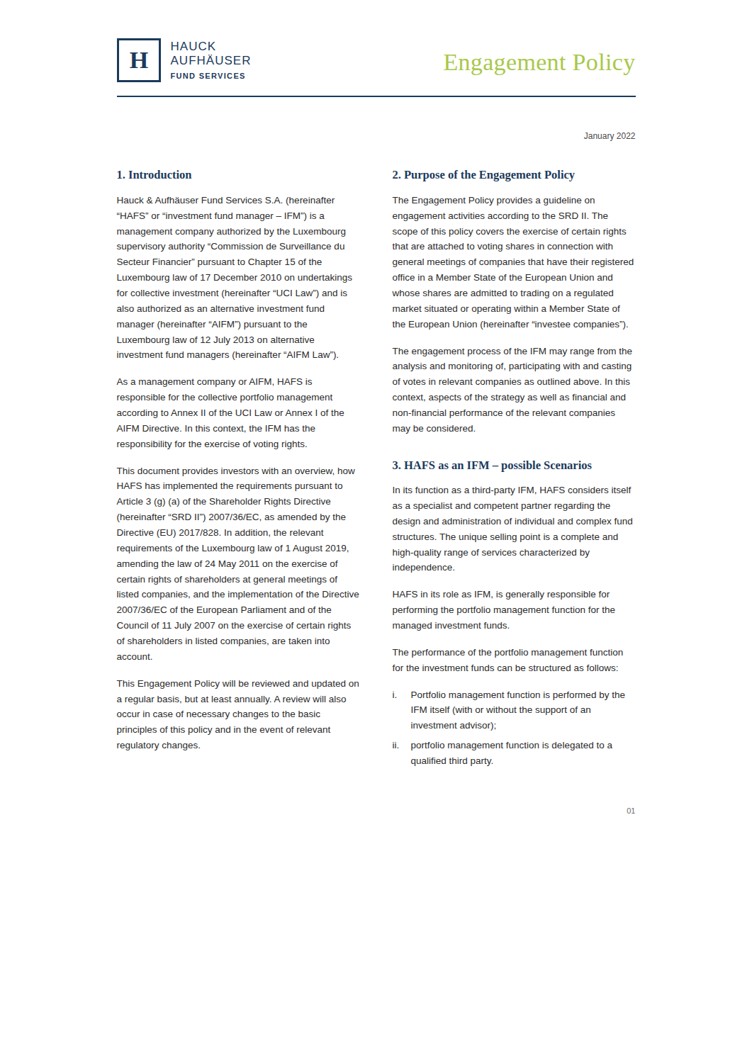H
Hauck
Aufhäuser
Fund Services
Engagement Policy
January 2022
1. Introduction
Hauck & Aufhäuser Fund Services S.A. (hereinafter “HAFS” or “investment fund manager – IFM”) is a management company authorized by the Luxembourg supervisory authority “Commission de Surveillance du Secteur Financier” pursuant to Chapter 15 of the Luxembourg law of 17 December 2010 on undertakings for collective investment (hereinafter “UCI Law”) and is also authorized as an alternative investment fund manager (hereinafter “AIFM”) pursuant to the Luxembourg law of 12 July 2013 on alternative investment fund managers (hereinafter “AIFM Law”).
As a management company or AIFM, HAFS is responsible for the collective portfolio management according to Annex II of the UCI Law or Annex I of the AIFM Directive. In this context, the IFM has the responsibility for the exercise of voting rights.
This document provides investors with an overview, how HAFS has implemented the requirements pursuant to Article 3 (g) (a) of the Shareholder Rights Directive (hereinafter “SRD II”) 2007/36/EC, as amended by the Directive (EU) 2017/828. In addition, the relevant requirements of the Luxembourg law of 1 August 2019, amending the law of 24 May 2011 on the exercise of certain rights of shareholders at general meetings of listed companies, and the implementation of the Directive 2007/36/EC of the European Parliament and of the Council of 11 July 2007 on the exercise of certain rights of shareholders in listed companies, are taken into account.
This Engagement Policy will be reviewed and updated on a regular basis, but at least annually. A review will also occur in case of necessary changes to the basic principles of this policy and in the event of relevant regulatory changes.
2. Purpose of the Engagement Policy
The Engagement Policy provides a guideline on engagement activities according to the SRD II. The scope of this policy covers the exercise of certain rights that are attached to voting shares in connection with general meetings of companies that have their registered office in a Member State of the European Union and whose shares are admitted to trading on a regulated market situated or operating within a Member State of the European Union (hereinafter “investee companies”).
The engagement process of the IFM may range from the analysis and monitoring of, participating with and casting of votes in relevant companies as outlined above. In this context, aspects of the strategy as well as financial and non-financial performance of the relevant companies may be considered.
3. HAFS as an IFM – possible Scenarios
In its function as a third-party IFM, HAFS considers itself as a specialist and competent partner regarding the design and administration of individual and complex fund structures. The unique selling point is a complete and high-quality range of services characterized by independence.
HAFS in its role as IFM, is generally responsible for performing the portfolio management function for the managed investment funds.
The performance of the portfolio management function for the investment funds can be structured as follows:
i. Portfolio management function is performed by the IFM itself (with or without the support of an investment advisor);
ii. portfolio management function is delegated to a qualified third party.
01